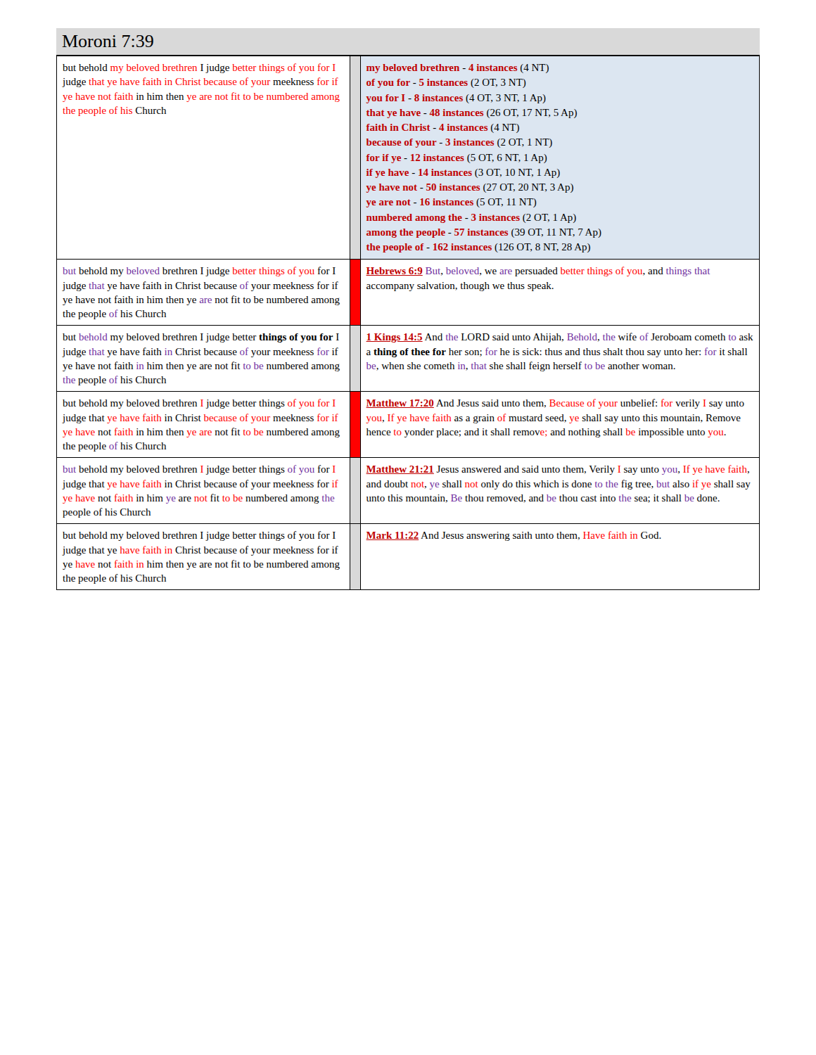Moroni 7:39
| but behold my beloved brethren I judge better things of you for I judge that ye have faith in Christ because of your meekness for if ye have not faith in him then ye are not fit to be numbered among the people of his Church | | my beloved brethren - 4 instances (4 NT) of you for - 5 instances (2 OT, 3 NT) you for I - 8 instances (4 OT, 3 NT, 1 Ap) that ye have - 48 instances (26 OT, 17 NT, 5 Ap) faith in Christ - 4 instances (4 NT) because of your - 3 instances (2 OT, 1 NT) for if ye - 12 instances (5 OT, 6 NT, 1 Ap) if ye have - 14 instances (3 OT, 10 NT, 1 Ap) ye have not - 50 instances (27 OT, 20 NT, 3 Ap) ye are not - 16 instances (5 OT, 11 NT) numbered among the - 3 instances (2 OT, 1 Ap) among the people - 57 instances (39 OT, 11 NT, 7 Ap) the people of - 162 instances (126 OT, 8 NT, 28 Ap) |
| but behold my beloved brethren I judge better things of you for I judge that ye have faith in Christ because of your meekness for if ye have not faith in him then ye are not fit to be numbered among the people of his Church | | Hebrews 6:9 But , beloved , we are persuaded better things of you , and things that accompany salvation, though we thus speak. |
| but behold my beloved brethren I judge better things of you for I judge that ye have faith in Christ because of your meekness for if ye have not faith in him then ye are not fit to be numbered among the people of his Church | | 1 Kings 14:5 And the LORD said unto Ahijah, Behold , the wife of Jeroboam cometh to ask a thing of thee for her son; for he is sick: thus and thus shalt thou say unto her: for it shall be , when she cometh in , that she shall feign herself to be another woman. |
| but behold my beloved brethren I judge better things of you for I judge that ye have faith in Christ because of your meekness for if ye have not faith in him then ye are not fit to be numbered among the people of his Church | | Matthew 17:20 And Jesus said unto them, Because of your unbelief: for verily I say unto you , If ye have faith as a grain of mustard seed, ye shall say unto this mountain, Remove hence to yonder place; and it shall remov e; and nothing shall be impossible unto you . |
| but behold my beloved brethren I judge better things of you for I judge that ye have faith in Christ because of your meekness for if ye have not faith in him ye are not fit to be numbered among the people of his Church | | Matthew 21:21 Jesus answered and said unto them, Verily I say unto you , If ye have faith , and doubt not , ye shall not only do this which is done to the fig tree, but also if ye shall say unto this mountain, Be thou removed, and be thou cast into the sea; it shall be done. |
| but behold my beloved brethren I judge better things of you for I judge that ye have faith in Christ because of your meekness for if ye have not faith in him then ye are not fit to be numbered among the people of his Church | | Mark 11:22 And Jesus answering saith unto them, Have faith in God. |